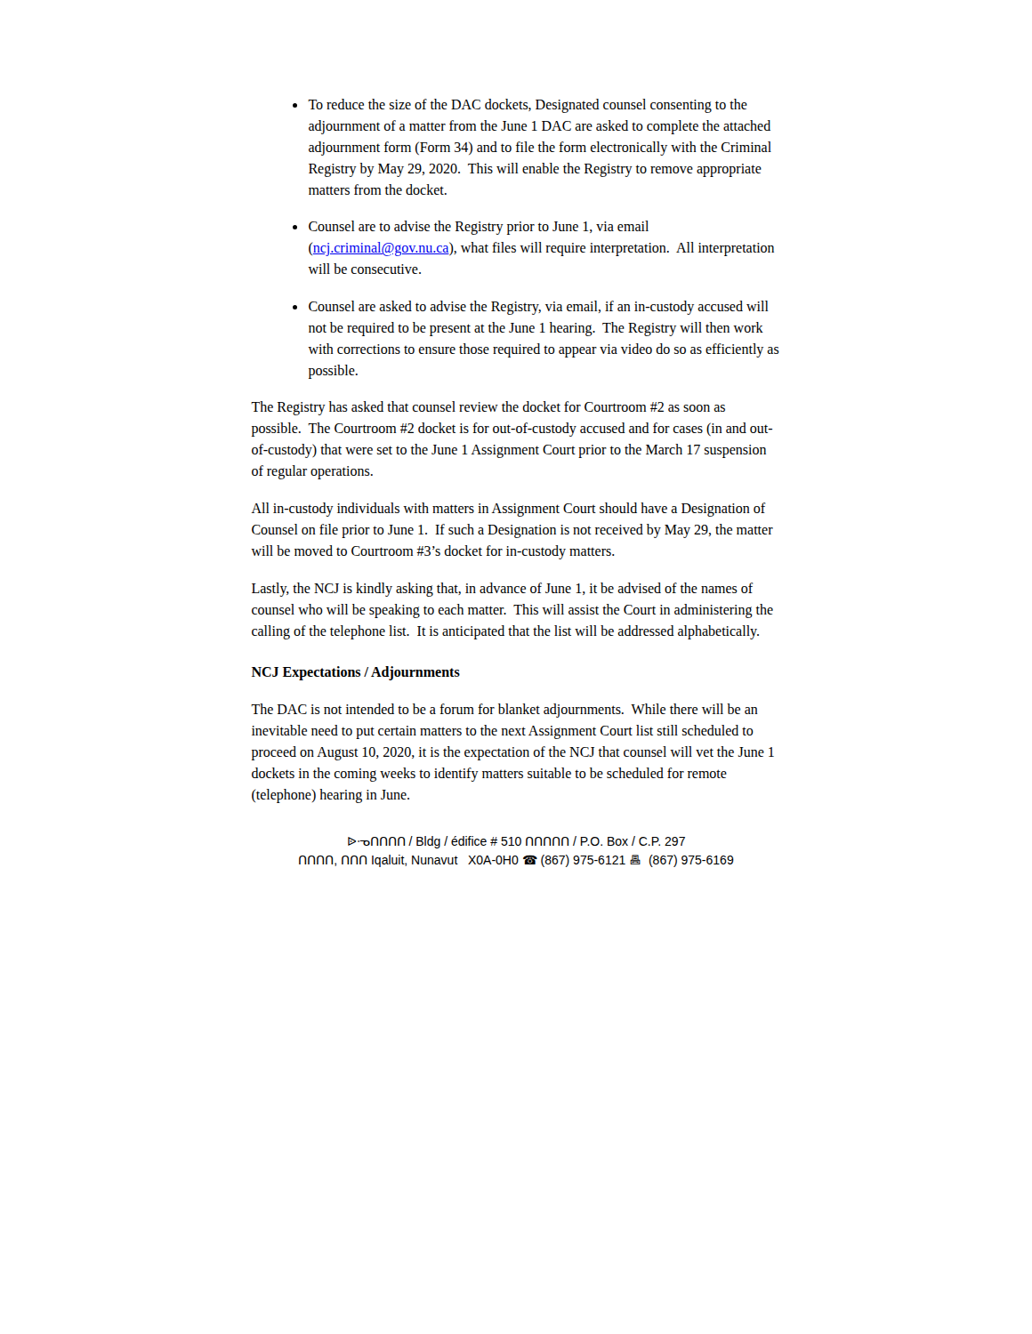To reduce the size of the DAC dockets, Designated counsel consenting to the adjournment of a matter from the June 1 DAC are asked to complete the attached adjournment form (Form 34) and to file the form electronically with the Criminal Registry by May 29, 2020. This will enable the Registry to remove appropriate matters from the docket.
Counsel are to advise the Registry prior to June 1, via email (ncj.criminal@gov.nu.ca), what files will require interpretation. All interpretation will be consecutive.
Counsel are asked to advise the Registry, via email, if an in-custody accused will not be required to be present at the June 1 hearing. The Registry will then work with corrections to ensure those required to appear via video do so as efficiently as possible.
The Registry has asked that counsel review the docket for Courtroom #2 as soon as possible. The Courtroom #2 docket is for out-of-custody accused and for cases (in and out-of-custody) that were set to the June 1 Assignment Court prior to the March 17 suspension of regular operations.
All in-custody individuals with matters in Assignment Court should have a Designation of Counsel on file prior to June 1. If such a Designation is not received by May 29, the matter will be moved to Courtroom #3’s docket for in-custody matters.
Lastly, the NCJ is kindly asking that, in advance of June 1, it be advised of the names of counsel who will be speaking to each matter. This will assist the Court in administering the calling of the telephone list. It is anticipated that the list will be addressed alphabetically.
NCJ Expectations / Adjournments
The DAC is not intended to be a forum for blanket adjournments. While there will be an inevitable need to put certain matters to the next Assignment Court list still scheduled to proceed on August 10, 2020, it is the expectation of the NCJ that counsel will vet the June 1 dockets in the coming weeks to identify matters suitable to be scheduled for remote (telephone) hearing in June.
ᐉᓉᑎᑎᑎᑎ / Bldg / édifice # 510 ᑎᑎᑎᑎᑎ / P.O. Box / C.P. 297
ᑎᑎᑎᑎ, ᑎᑎᑎ Iqaluit, Nunavut X0A-0H0 ☎ (867) 975-6121 🖷 (867) 975-6169